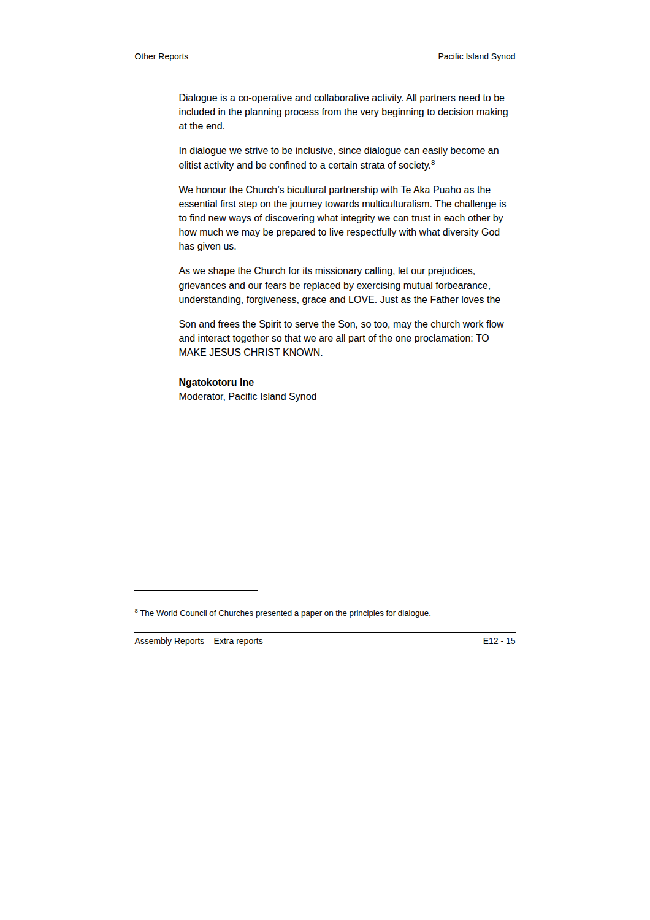Other Reports
Pacific Island Synod
Dialogue is a co-operative and collaborative activity. All partners need to be included in the planning process from the very beginning to decision making at the end.
In dialogue we strive to be inclusive, since dialogue can easily become an elitist activity and be confined to a certain strata of society.8
We honour the Church’s bicultural partnership with Te Aka Puaho as the essential first step on the journey towards multiculturalism. The challenge is to find new ways of discovering what integrity we can trust in each other by how much we may be prepared to live respectfully with what diversity God has given us.
As we shape the Church for its missionary calling, let our prejudices, grievances and our fears be replaced by exercising mutual forbearance, understanding, forgiveness, grace and LOVE. Just as the Father loves the
Son and frees the Spirit to serve the Son, so too, may the church work flow and interact together so that we are all part of the one proclamation: TO MAKE JESUS CHRIST KNOWN.
Ngatokotoru Ine
Moderator, Pacific Island Synod
8 The World Council of Churches presented a paper on the principles for dialogue.
Assembly Reports – Extra reports
E12 - 15